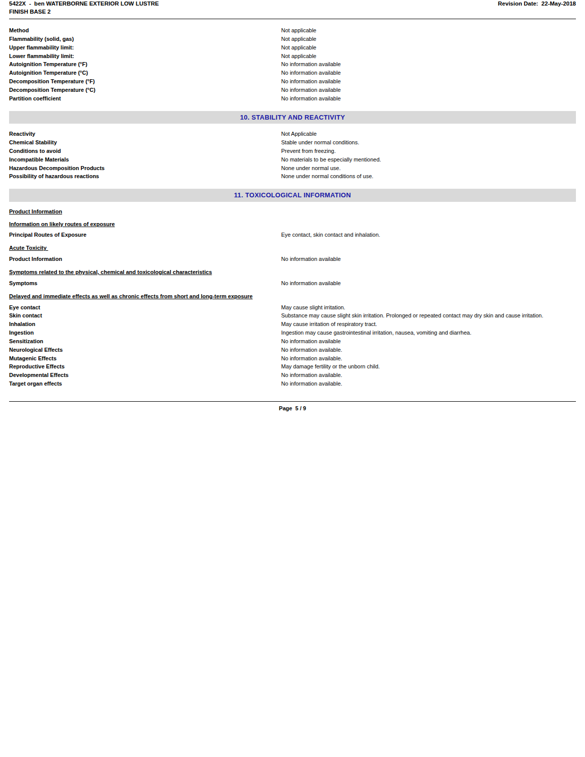5422X - ben WATERBORNE EXTERIOR LOW LUSTRE
FINISH BASE 2
Revision Date: 22-May-2018
| Method | Not applicable |
| Flammability (solid, gas) | Not applicable |
| Upper flammability limit: | Not applicable |
| Lower flammability limit: | Not applicable |
| Autoignition Temperature (°F) | No information available |
| Autoignition Temperature (°C) | No information available |
| Decomposition Temperature (°F) | No information available |
| Decomposition Temperature (°C) | No information available |
| Partition coefficient | No information available |
10. STABILITY AND REACTIVITY
| Reactivity | Not Applicable |
| Chemical Stability | Stable under normal conditions. |
| Conditions to avoid | Prevent from freezing. |
| Incompatible Materials | No materials to be especially mentioned. |
| Hazardous Decomposition Products | None under normal use. |
| Possibility of hazardous reactions | None under normal conditions of use. |
11. TOXICOLOGICAL INFORMATION
Product Information
Information on likely routes of exposure
| Principal Routes of Exposure | Eye contact, skin contact and inhalation. |
Acute Toxicity
| Product Information | No information available |
Symptoms related to the physical, chemical and toxicological characteristics
| Symptoms | No information available |
Delayed and immediate effects as well as chronic effects from short and long-term exposure
| Eye contact | May cause slight irritation. |
| Skin contact | Substance may cause slight skin irritation. Prolonged or repeated contact may dry skin and cause irritation. |
| Inhalation | May cause irritation of respiratory tract. |
| Ingestion | Ingestion may cause gastrointestinal irritation, nausea, vomiting and diarrhea. |
| Sensitization | No information available |
| Neurological Effects | No information available. |
| Mutagenic Effects | No information available. |
| Reproductive Effects | May damage fertility or the unborn child. |
| Developmental Effects | No information available. |
| Target organ effects | No information available. |
Page 5 / 9